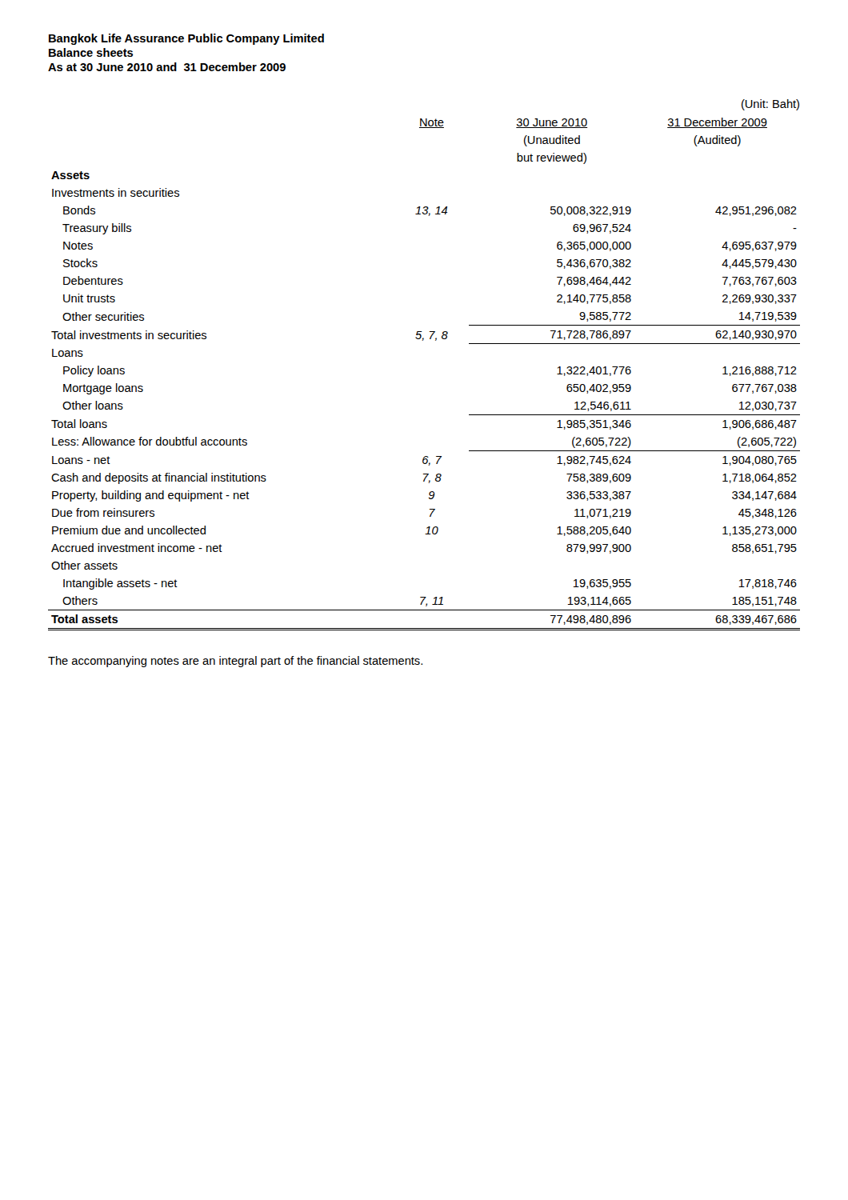Bangkok Life Assurance Public Company Limited
Balance sheets
As at 30 June 2010 and 31 December 2009
(Unit: Baht)
| | Note | 30 June 2010 | 31 December 2009 |
| | | (Unaudited | (Audited) |
| | | but reviewed) | |
| Assets | | | |
| Investments in securities | | | |
| Bonds | 13, 14 | 50,008,322,919 | 42,951,296,082 |
| Treasury bills | | 69,967,524 | - |
| Notes | | 6,365,000,000 | 4,695,637,979 |
| Stocks | | 5,436,670,382 | 4,445,579,430 |
| Debentures | | 7,698,464,442 | 7,763,767,603 |
| Unit trusts | | 2,140,775,858 | 2,269,930,337 |
| Other securities | | 9,585,772 | 14,719,539 |
| Total investments in securities | 5, 7, 8 | 71,728,786,897 | 62,140,930,970 |
| Loans | | | |
| Policy loans | | 1,322,401,776 | 1,216,888,712 |
| Mortgage loans | | 650,402,959 | 677,767,038 |
| Other loans | | 12,546,611 | 12,030,737 |
| Total loans | | 1,985,351,346 | 1,906,686,487 |
| Less: Allowance for doubtful accounts | | (2,605,722) | (2,605,722) |
| Loans - net | 6, 7 | 1,982,745,624 | 1,904,080,765 |
| Cash and deposits at financial institutions | 7, 8 | 758,389,609 | 1,718,064,852 |
| Property, building and equipment - net | 9 | 336,533,387 | 334,147,684 |
| Due from reinsurers | 7 | 11,071,219 | 45,348,126 |
| Premium due and uncollected | 10 | 1,588,205,640 | 1,135,273,000 |
| Accrued investment income - net | | 879,997,900 | 858,651,795 |
| Other assets | | | |
| Intangible assets - net | | 19,635,955 | 17,818,746 |
| Others | 7, 11 | 193,114,665 | 185,151,748 |
| Total assets | | 77,498,480,896 | 68,339,467,686 |
The accompanying notes are an integral part of the financial statements.